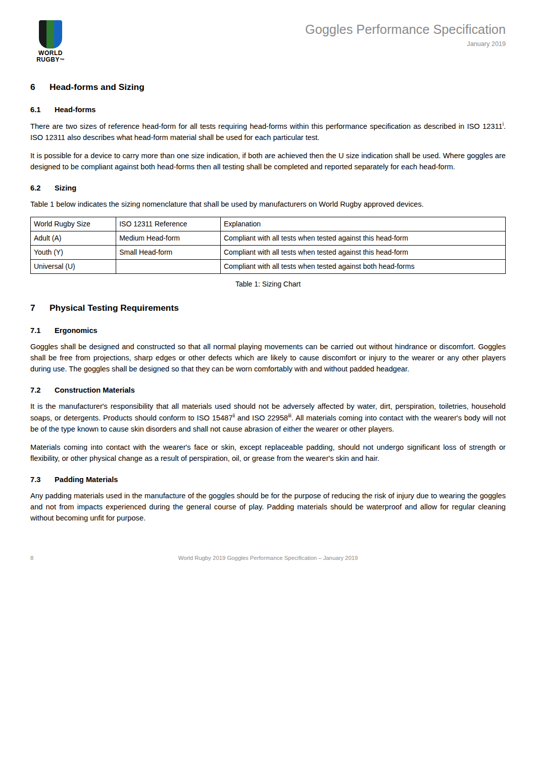WORLD
RUGBY™
Goggles Performance Specification
January 2019
6 Head-forms and Sizing
6.1 Head-forms
There are two sizes of reference head-form for all tests requiring head-forms within this performance specification as described in ISO 12311i. ISO 12311 also describes what head-form material shall be used for each particular test.
It is possible for a device to carry more than one size indication, if both are achieved then the U size indication shall be used. Where goggles are designed to be compliant against both head-forms then all testing shall be completed and reported separately for each head-form.
6.2 Sizing
Table 1 below indicates the sizing nomenclature that shall be used by manufacturers on World Rugby approved devices.
| World Rugby Size | ISO 12311 Reference | Explanation |
| Adult (A) | Medium Head-form | Compliant with all tests when tested against this head-form |
| Youth (Y) | Small Head-form | Compliant with all tests when tested against this head-form |
| Universal (U) | | Compliant with all tests when tested against both head-forms |
Table 1: Sizing Chart
7 Physical Testing Requirements
7.1 Ergonomics
Goggles shall be designed and constructed so that all normal playing movements can be carried out without hindrance or discomfort. Goggles shall be free from projections, sharp edges or other defects which are likely to cause discomfort or injury to the wearer or any other players during use. The goggles shall be designed so that they can be worn comfortably with and without padded headgear.
7.2 Construction Materials
It is the manufacturer's responsibility that all materials used should not be adversely affected by water, dirt, perspiration, toiletries, household soaps, or detergents. Products should conform to ISO 15487ii and ISO 22958iii. All materials coming into contact with the wearer's body will not be of the type known to cause skin disorders and shall not cause abrasion of either the wearer or other players.
Materials coming into contact with the wearer's face or skin, except replaceable padding, should not undergo significant loss of strength or flexibility, or other physical change as a result of perspiration, oil, or grease from the wearer's skin and hair.
7.3 Padding Materials
Any padding materials used in the manufacture of the goggles should be for the purpose of reducing the risk of injury due to wearing the goggles and not from impacts experienced during the general course of play. Padding materials should be waterproof and allow for regular cleaning without becoming unfit for purpose.
8
World Rugby 2019 Goggles Performance Specification – January 2019